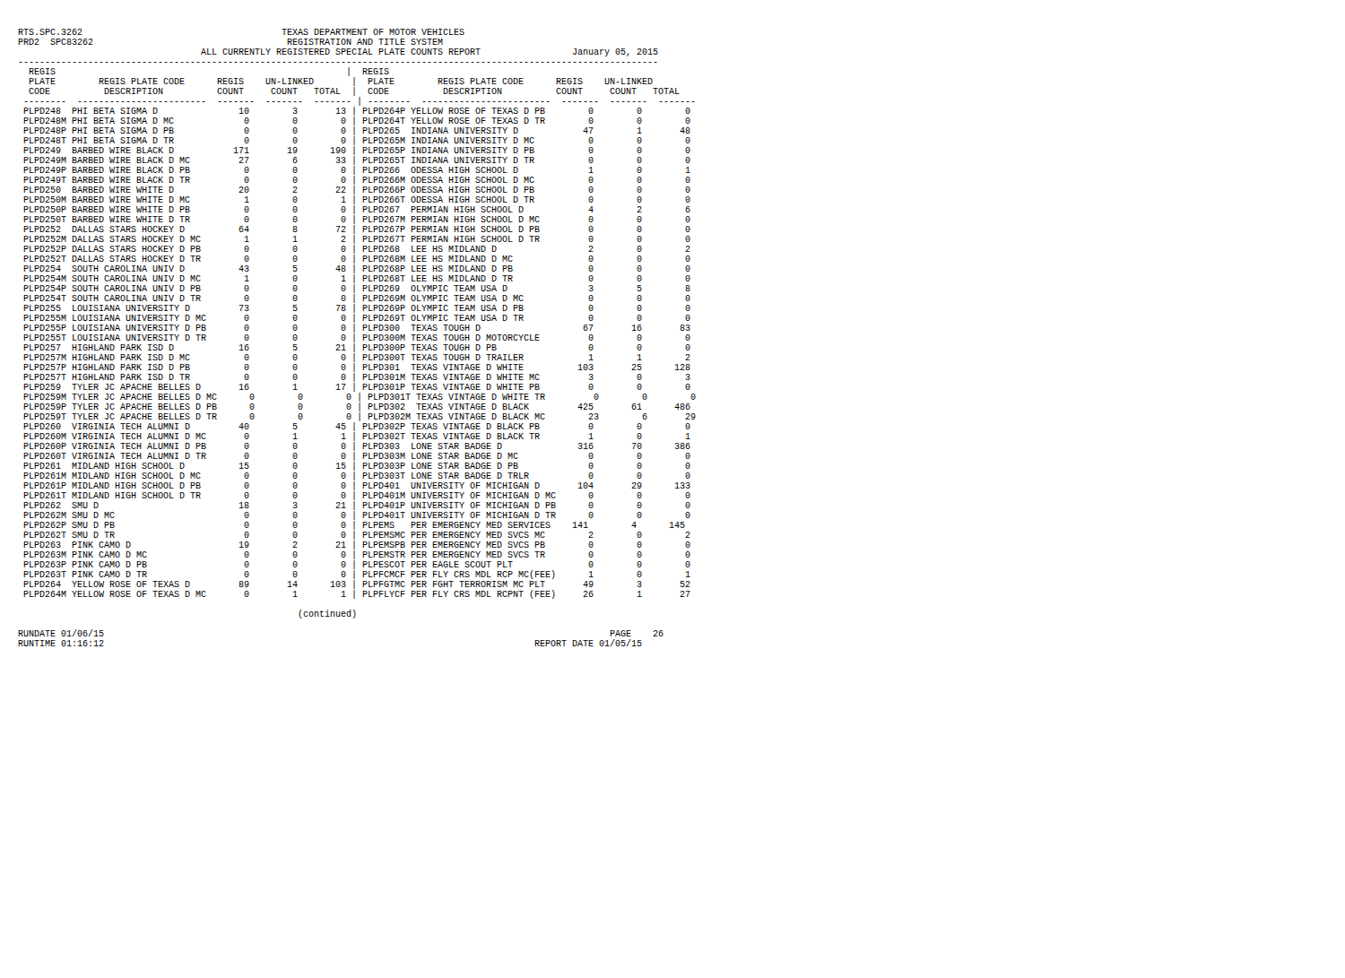RTS.SPC.3262 TEXAS DEPARTMENT OF MOTOR VEHICLES PRD2 SPC83262 REGISTRATION AND TITLE SYSTEM ALL CURRENTLY REGISTERED SPECIAL PLATE COUNTS REPORT January 05, 2015 ----------------------------------------------------------------------------------------------------------------------- REGIS | REGIS PLATE REGIS PLATE CODE REGIS UN-LINKED | PLATE REGIS PLATE CODE REGIS UN-LINKED CODE DESCRIPTION COUNT COUNT TOTAL | CODE DESCRIPTION COUNT COUNT TOTAL -------- ------------------------ ------- ------- ------- | -------- ------------------------ ------- ------- ------- PLPD248 PHI BETA SIGMA D 10 3 13 | PLPD264P YELLOW ROSE OF TEXAS D PB 0 0 0 PLPD248M PHI BETA SIGMA D MC 0 0 0 | PLPD264T YELLOW ROSE OF TEXAS D TR 0 0 0 PLPD248P PHI BETA SIGMA D PB 0 0 0 | PLPD265 INDIANA UNIVERSITY D 47 1 48 PLPD248T PHI BETA SIGMA D TR 0 0 0 | PLPD265M INDIANA UNIVERSITY D MC 0 0 0 PLPD249 BARBED WIRE BLACK D 171 19 190 | PLPD265P INDIANA UNIVERSITY D PB 0 0 0 PLPD249M BARBED WIRE BLACK D MC 27 6 33 | PLPD265T INDIANA UNIVERSITY D TR 0 0 0 PLPD249P BARBED WIRE BLACK D PB 0 0 0 | PLPD266 ODESSA HIGH SCHOOL D 1 0 1 PLPD249T BARBED WIRE BLACK D TR 0 0 0 | PLPD266M ODESSA HIGH SCHOOL D MC 0 0 0 PLPD250 BARBED WIRE WHITE D 20 2 22 | PLPD266P ODESSA HIGH SCHOOL D PB 0 0 0 PLPD250M BARBED WIRE WHITE D MC 1 0 1 | PLPD266T ODESSA HIGH SCHOOL D TR 0 0 0 PLPD250P BARBED WIRE WHITE D PB 0 0 0 | PLPD267 PERMIAN HIGH SCHOOL D 4 2 6 PLPD250T BARBED WIRE WHITE D TR 0 0 0 | PLPD267M PERMIAN HIGH SCHOOL D MC 0 0 0 PLPD252 DALLAS STARS HOCKEY D 64 8 72 | PLPD267P PERMIAN HIGH SCHOOL D PB 0 0 0 PLPD252M DALLAS STARS HOCKEY D MC 1 1 2 | PLPD267T PERMIAN HIGH SCHOOL D TR 0 0 0 PLPD252P DALLAS STARS HOCKEY D PB 0 0 0 | PLPD268 LEE HS MIDLAND D 2 0 2 PLPD252T DALLAS STARS HOCKEY D TR 0 0 0 | PLPD268M LEE HS MIDLAND D MC 0 0 0 PLPD254 SOUTH CAROLINA UNIV D 43 5 48 | PLPD268P LEE HS MIDLAND D PB 0 0 0 PLPD254M SOUTH CAROLINA UNIV D MC 1 0 1 | PLPD268T LEE HS MIDLAND D TR 0 0 0 PLPD254P SOUTH CAROLINA UNIV D PB 0 0 0 | PLPD269 OLYMPIC TEAM USA D 3 5 8 PLPD254T SOUTH CAROLINA UNIV D TR 0 0 0 | PLPD269M OLYMPIC TEAM USA D MC 0 0 0 PLPD255 LOUISIANA UNIVERSITY D 73 5 78 | PLPD269P OLYMPIC TEAM USA D PB 0 0 0 PLPD255M LOUISIANA UNIVERSITY D MC 0 0 0 | PLPD269T OLYMPIC TEAM USA D TR 0 0 0 PLPD255P LOUISIANA UNIVERSITY D PB 0 0 0 | PLPD300 TEXAS TOUGH D 67 16 83 PLPD255T LOUISIANA UNIVERSITY D TR 0 0 0 | PLPD300M TEXAS TOUGH D MOTORCYCLE 0 0 0 PLPD257 HIGHLAND PARK ISD D 16 5 21 | PLPD300P TEXAS TOUGH D PB 0 0 0 PLPD257M HIGHLAND PARK ISD D MC 0 0 0 | PLPD300T TEXAS TOUGH D TRAILER 1 1 2 PLPD257P HIGHLAND PARK ISD D PB 0 0 0 | PLPD301 TEXAS VINTAGE D WHITE 103 25 128 PLPD257T HIGHLAND PARK ISD D TR 0 0 0 | PLPD301M TEXAS VINTAGE D WHITE MC 3 0 3 PLPD259 TYLER JC APACHE BELLES D 16 1 17 | PLPD301P TEXAS VINTAGE D WHITE PB 0 0 0 PLPD259M TYLER JC APACHE BELLES D MC 0 0 0 | PLPD301T TEXAS VINTAGE D WHITE TR 0 0 0 PLPD259P TYLER JC APACHE BELLES D PB 0 0 0 | PLPD302 TEXAS VINTAGE D BLACK 425 61 486 PLPD259T TYLER JC APACHE BELLES D TR 0 0 0 | PLPD302M TEXAS VINTAGE D BLACK MC 23 6 29 PLPD260 VIRGINIA TECH ALUMNI D 40 5 45 | PLPD302P TEXAS VINTAGE D BLACK PB 0 0 0 PLPD260M VIRGINIA TECH ALUMNI D MC 0 1 1 | PLPD302T TEXAS VINTAGE D BLACK TR 1 0 1 PLPD260P VIRGINIA TECH ALUMNI D PB 0 0 0 | PLPD303 LONE STAR BADGE D 316 70 386 PLPD260T VIRGINIA TECH ALUMNI D TR 0 0 0 | PLPD303M LONE STAR BADGE D MC 0 0 0 PLPD261 MIDLAND HIGH SCHOOL D 15 0 15 | PLPD303P LONE STAR BADGE D PB 0 0 0 PLPD261M MIDLAND HIGH SCHOOL D MC 0 0 0 | PLPD303T LONE STAR BADGE D TRLR 0 0 0 PLPD261P MIDLAND HIGH SCHOOL D PB 0 0 0 | PLPD401 UNIVERSITY OF MICHIGAN D 104 29 133 PLPD261T MIDLAND HIGH SCHOOL D TR 0 0 0 | PLPD401M UNIVERSITY OF MICHIGAN D MC 0 0 0 PLPD262 SMU D 18 3 21 | PLPD401P UNIVERSITY OF MICHIGAN D PB 0 0 0 PLPD262M SMU D MC 0 0 0 | PLPD401T UNIVERSITY OF MICHIGAN D TR 0 0 0 PLPD262P SMU D PB 0 0 0 | PLPEMS PER EMERGENCY MED SERVICES 141 4 145 PLPD262T SMU D TR 0 0 0 | PLPEMSMC PER EMERGENCY MED SVCS MC 2 0 2 PLPD263 PINK CAMO D 19 2 21 | PLPEMSPB PER EMERGENCY MED SVCS PB 0 0 0 PLPD263M PINK CAMO D MC 0 0 0 | PLPEMSTR PER EMERGENCY MED SVCS TR 0 0 0 PLPD263P PINK CAMO D PB 0 0 0 | PLPESCOT PER EAGLE SCOUT PLT 0 0 0 PLPD263T PINK CAMO D TR 0 0 0 | PLPFCMCF PER FLY CRS MDL RCP MC(FEE) 1 0 1 PLPD264 YELLOW ROSE OF TEXAS D 89 14 103 | PLPFGTMC PER FGHT TERRORISM MC PLT 49 3 52 PLPD264M YELLOW ROSE OF TEXAS D MC 0 1 1 | PLPFLYCF PER FLY CRS MDL RCPNT (FEE) 26 1 27 (continued) RUNDATE 01/06/15 PAGE 26 RUNTIME 01:16:12 REPORT DATE 01/05/15